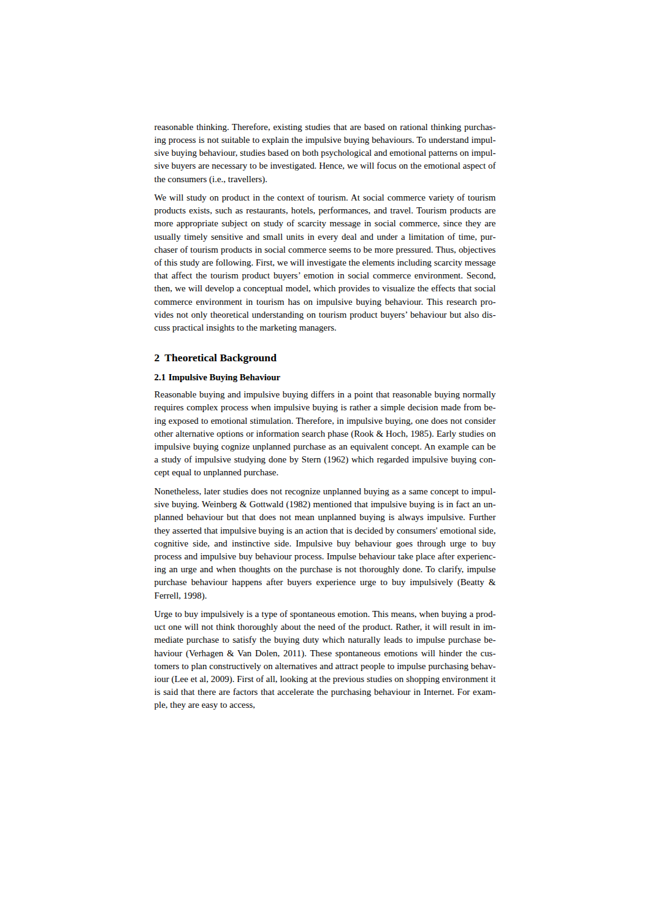reasonable thinking. Therefore, existing studies that are based on rational thinking purchasing process is not suitable to explain the impulsive buying behaviours. To understand impulsive buying behaviour, studies based on both psychological and emotional patterns on impulsive buyers are necessary to be investigated. Hence, we will focus on the emotional aspect of the consumers (i.e., travellers).
We will study on product in the context of tourism. At social commerce variety of tourism products exists, such as restaurants, hotels, performances, and travel. Tourism products are more appropriate subject on study of scarcity message in social commerce, since they are usually timely sensitive and small units in every deal and under a limitation of time, purchaser of tourism products in social commerce seems to be more pressured. Thus, objectives of this study are following. First, we will investigate the elements including scarcity message that affect the tourism product buyers’ emotion in social commerce environment. Second, then, we will develop a conceptual model, which provides to visualize the effects that social commerce environment in tourism has on impulsive buying behaviour. This research provides not only theoretical understanding on tourism product buyers’ behaviour but also discuss practical insights to the marketing managers.
2 Theoretical Background
2.1 Impulsive Buying Behaviour
Reasonable buying and impulsive buying differs in a point that reasonable buying normally requires complex process when impulsive buying is rather a simple decision made from being exposed to emotional stimulation. Therefore, in impulsive buying, one does not consider other alternative options or information search phase (Rook & Hoch, 1985). Early studies on impulsive buying cognize unplanned purchase as an equivalent concept. An example can be a study of impulsive studying done by Stern (1962) which regarded impulsive buying concept equal to unplanned purchase.
Nonetheless, later studies does not recognize unplanned buying as a same concept to impulsive buying. Weinberg & Gottwald (1982) mentioned that impulsive buying is in fact an unplanned behaviour but that does not mean unplanned buying is always impulsive. Further they asserted that impulsive buying is an action that is decided by consumers' emotional side, cognitive side, and instinctive side. Impulsive buy behaviour goes through urge to buy process and impulsive buy behaviour process. Impulse behaviour take place after experiencing an urge and when thoughts on the purchase is not thoroughly done. To clarify, impulse purchase behaviour happens after buyers experience urge to buy impulsively (Beatty & Ferrell, 1998).
Urge to buy impulsively is a type of spontaneous emotion. This means, when buying a product one will not think thoroughly about the need of the product. Rather, it will result in immediate purchase to satisfy the buying duty which naturally leads to impulse purchase behaviour (Verhagen & Van Dolen, 2011). These spontaneous emotions will hinder the customers to plan constructively on alternatives and attract people to impulse purchasing behaviour (Lee et al, 2009). First of all, looking at the previous studies on shopping environment it is said that there are factors that accelerate the purchasing behaviour in Internet. For example, they are easy to access,